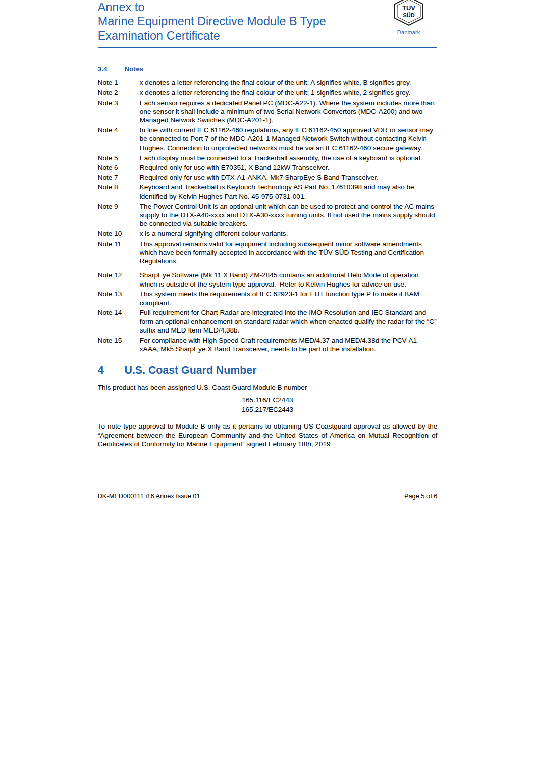TÜV SÜD
Danmark
Annex to
Marine Equipment Directive Module B Type
Examination Certificate
3.4 Notes
| Note 1 | x denotes a letter referencing the final colour of the unit; A signifies white, B signifies grey. |
| Note 2 | x denotes a letter referencing the final colour of the unit; 1 signifies white, 2 signifies grey. |
| Note 3 | Each sensor requires a dedicated Panel PC (MDC-A22-1). Where the system includes more than one sensor it shall include a minimum of two Serial Network Convertors (MDC-A200) and two Managed Network Switches (MDC-A201-1). |
| Note 4 | In line with current IEC 61162-460 regulations, any IEC 61162-450 approved VDR or sensor may be connected to Port 7 of the MDC-A201-1 Managed Network Switch without contacting Kelvin Hughes. Connection to unprotected networks must be via an IEC 61162-460 secure gateway. |
| Note 5 | Each display must be connected to a Trackerball assembly, the use of a keyboard is optional. |
| Note 6 | Required only for use with E70351, X Band 12kW Transceiver. |
| Note 7 | Required only for use with DTX-A1-ANKA, Mk7 SharpEye S Band Transceiver. |
| Note 8 | Keyboard and Trackerball is Keytouch Technology AS Part No. 17610398 and may also be identified by Kelvin Hughes Part No. 45-975-0731-001. |
| Note 9 | The Power Control Unit is an optional unit which can be used to protect and control the AC mains supply to the DTX-A40-xxxx and DTX-A30-xxxx turning units. If not used the mains supply should be connected via suitable breakers. |
| Note 10 | x is a numeral signifying different colour variants. |
| Note 11 | This approval remains valid for equipment including subsequent minor software amendments which have been formally accepted in accordance with the TÜV SÜD Testing and Certification Regulations. |
| Note 12 | SharpEye Software (Mk 11 X Band) ZM-2845 contains an additional Helo Mode of operation which is outside of the system type approval. Refer to Kelvin Hughes for advice on use. |
| Note 13 | This system meets the requirements of IEC 62923-1 for EUT function type P to make it BAM compliant. |
| Note 14 | Full requirement for Chart Radar are integrated into the IMO Resolution and IEC Standard and form an optional enhancement on standard radar which when enacted qualify the radar for the “C” suffix and MED Item MED/4.38b. |
| Note 15 | For compliance with High Speed Craft requirements MED/4.37 and MED/4.38d the PCV-A1-xAAA, Mk5 SharpEye X Band Transceiver, needs to be part of the installation. |
4 U.S. Coast Guard Number
This product has been assigned U.S. Coast Guard Module B number
165.116/EC2443
165.217/EC2443
To note type approval to Module B only as it pertains to obtaining US Coastguard approval as allowed by the “Agreement between the European Community and the United States of America on Mutual Recognition of Certificates of Conformity for Marine Equipment” signed February 18th, 2019
DK-MED000111 i16 Annex Issue 01
Page 5 of 6